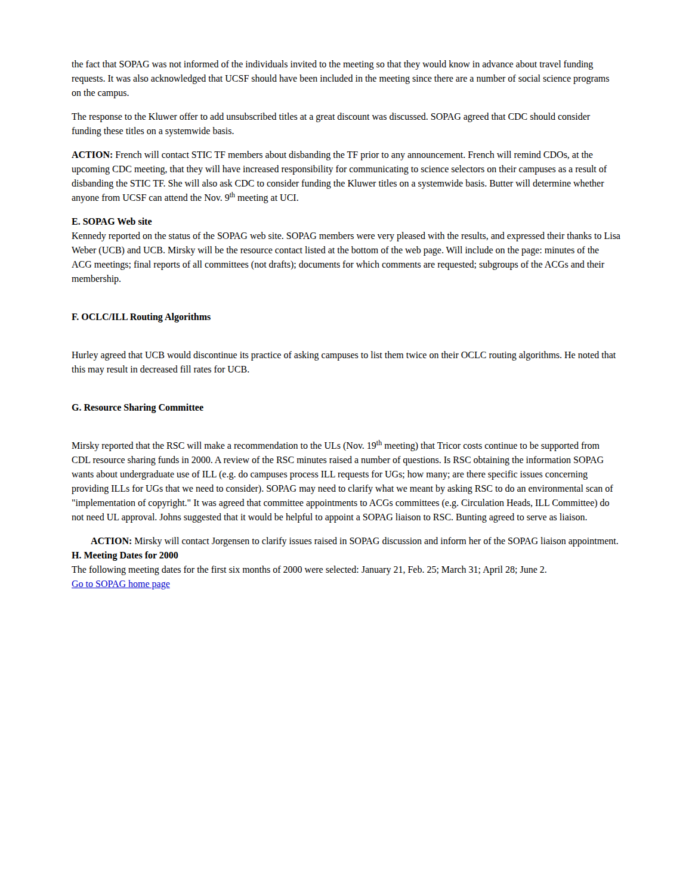the fact that SOPAG was not informed of the individuals invited to the meeting so that they would know in advance about travel funding requests. It was also acknowledged that UCSF should have been included in the meeting since there are a number of social science programs on the campus.
The response to the Kluwer offer to add unsubscribed titles at a great discount was discussed. SOPAG agreed that CDC should consider funding these titles on a systemwide basis.
ACTION: French will contact STIC TF members about disbanding the TF prior to any announcement. French will remind CDOs, at the upcoming CDC meeting, that they will have increased responsibility for communicating to science selectors on their campuses as a result of disbanding the STIC TF. She will also ask CDC to consider funding the Kluwer titles on a systemwide basis. Butter will determine whether anyone from UCSF can attend the Nov. 9th meeting at UCI.
E. SOPAG Web site
Kennedy reported on the status of the SOPAG web site. SOPAG members were very pleased with the results, and expressed their thanks to Lisa Weber (UCB) and UCB. Mirsky will be the resource contact listed at the bottom of the web page. Will include on the page: minutes of the ACG meetings; final reports of all committees (not drafts); documents for which comments are requested; subgroups of the ACGs and their membership.
F. OCLC/ILL Routing Algorithms
Hurley agreed that UCB would discontinue its practice of asking campuses to list them twice on their OCLC routing algorithms. He noted that this may result in decreased fill rates for UCB.
G. Resource Sharing Committee
Mirsky reported that the RSC will make a recommendation to the ULs (Nov. 19th meeting) that Tricor costs continue to be supported from CDL resource sharing funds in 2000. A review of the RSC minutes raised a number of questions. Is RSC obtaining the information SOPAG wants about undergraduate use of ILL (e.g. do campuses process ILL requests for UGs; how many; are there specific issues concerning providing ILLs for UGs that we need to consider). SOPAG may need to clarify what we meant by asking RSC to do an environmental scan of "implementation of copyright." It was agreed that committee appointments to ACGs committees (e.g. Circulation Heads, ILL Committee) do not need UL approval. Johns suggested that it would be helpful to appoint a SOPAG liaison to RSC. Bunting agreed to serve as liaison.
ACTION: Mirsky will contact Jorgensen to clarify issues raised in SOPAG discussion and inform her of the SOPAG liaison appointment.
H. Meeting Dates for 2000
The following meeting dates for the first six months of 2000 were selected: January 21, Feb. 25; March 31; April 28; June 2.
Go to SOPAG home page